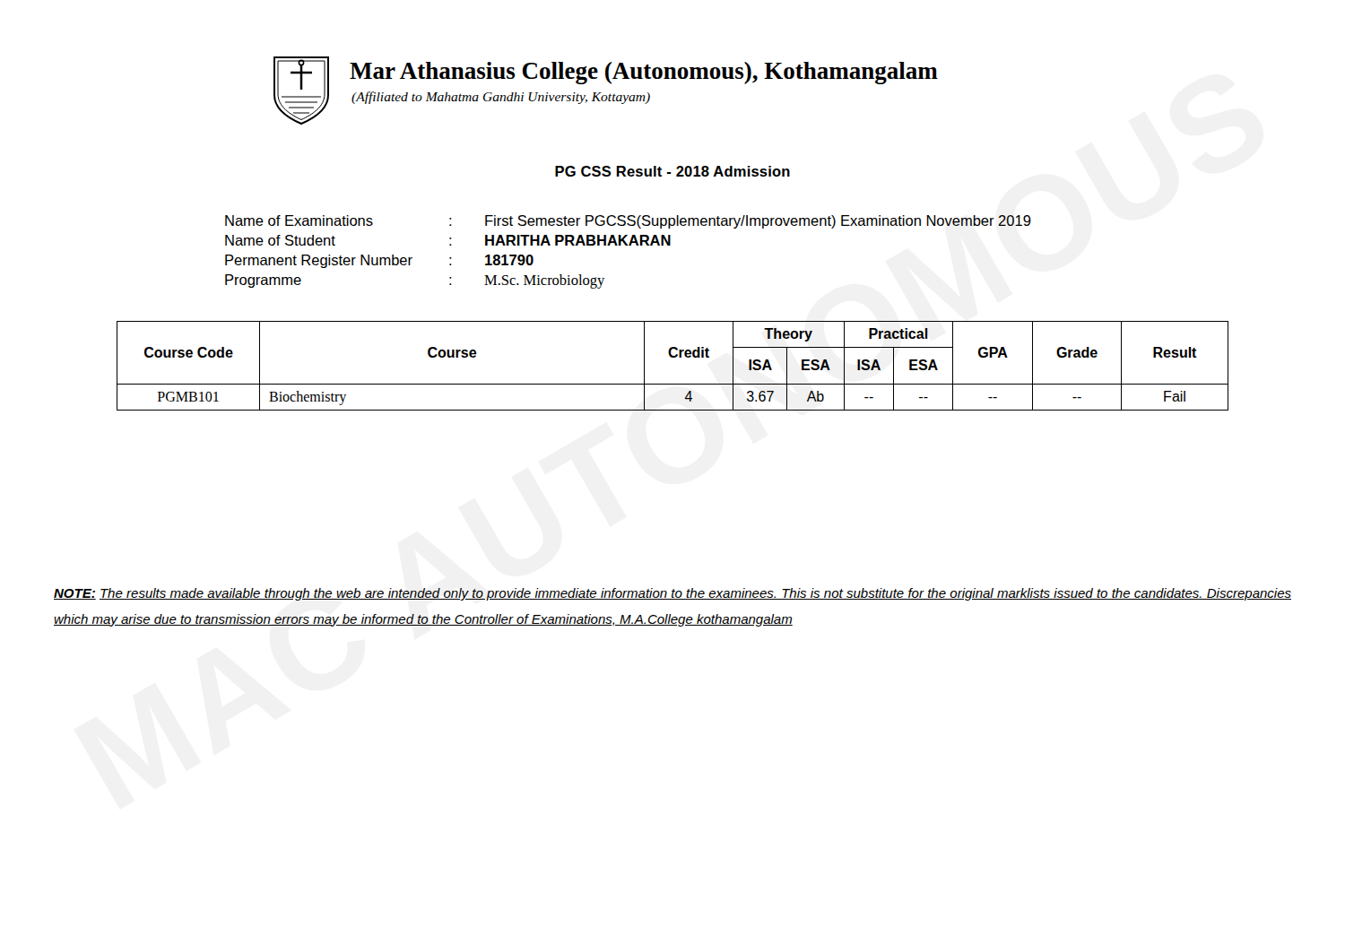MAC AUTONOMOUS
Mar Athanasius College (Autonomous), Kothamangalam
(Affiliated to Mahatma Gandhi University, Kottayam)
PG CSS Result - 2018 Admission
| Name of Examinations | : | First Semester PGCSS(Supplementary/Improvement) Examination November 2019 |
| Name of Student | : | HARITHA PRABHAKARAN |
| Permanent Register Number | : | 181790 |
| Programme | : | M.Sc. Microbiology |
| Course Code | Course | Credit | Theory | Practical | GPA | Grade | Result |
| --- | --- | --- | --- | --- | --- | --- | --- |
| ISA | ESA | ISA | ESA |
| PGMB101 | Biochemistry | 4 | 3.67 | Ab | -- | -- | -- | -- | Fail |
NOTE: The results made available through the web are intended only to provide immediate information to the examinees. This is not substitute for the original marklists issued to the candidates. Discrepancies which may arise due to transmission errors may be informed to the Controller of Examinations, M.A.College kothamangalam